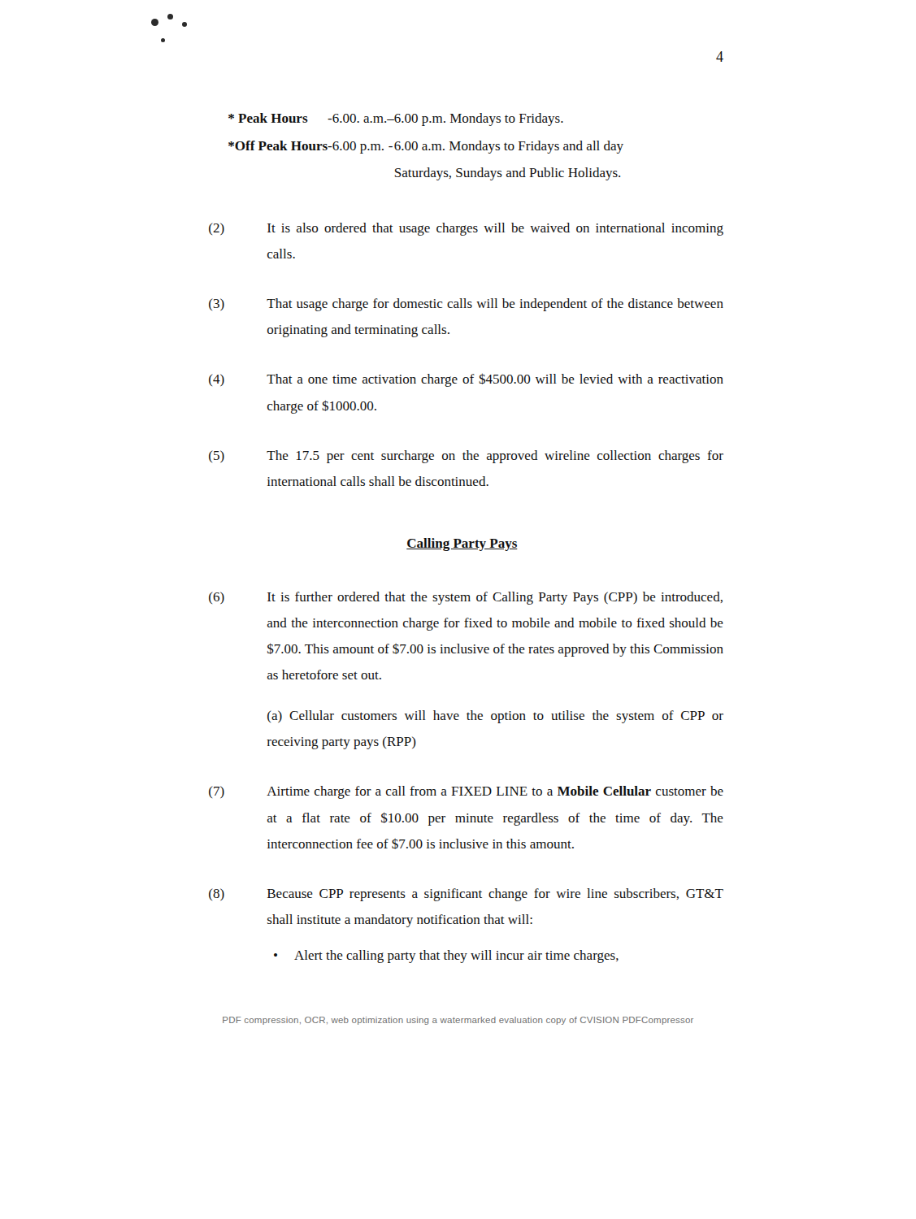4
| * Peak Hours | - | 6.00. a.m. | – | 6.00 p.m. Mondays to Fridays. |
| *Off Peak Hours | - | 6.00 p.m. | - | 6.00 a.m. Mondays to Fridays and all day Saturdays, Sundays and Public Holidays. |
(2) It is also ordered that usage charges will be waived on international incoming calls.
(3) That usage charge for domestic calls will be independent of the distance between originating and terminating calls.
(4) That a one time activation charge of $4500.00 will be levied with a reactivation charge of $1000.00.
(5) The 17.5 per cent surcharge on the approved wireline collection charges for international calls shall be discontinued.
Calling Party Pays
(6) It is further ordered that the system of Calling Party Pays (CPP) be introduced, and the interconnection charge for fixed to mobile and mobile to fixed should be $7.00. This amount of $7.00 is inclusive of the rates approved by this Commission as heretofore set out.
(a) Cellular customers will have the option to utilise the system of CPP or receiving party pays (RPP)
(7) Airtime charge for a call from a FIXED LINE to a Mobile Cellular customer be at a flat rate of $10.00 per minute regardless of the time of day. The interconnection fee of $7.00 is inclusive in this amount.
(8) Because CPP represents a significant change for wire line subscribers, GT&T shall institute a mandatory notification that will:
Alert the calling party that they will incur air time charges,
PDF compression, OCR, web optimization using a watermarked evaluation copy of CVISION PDFCompressor